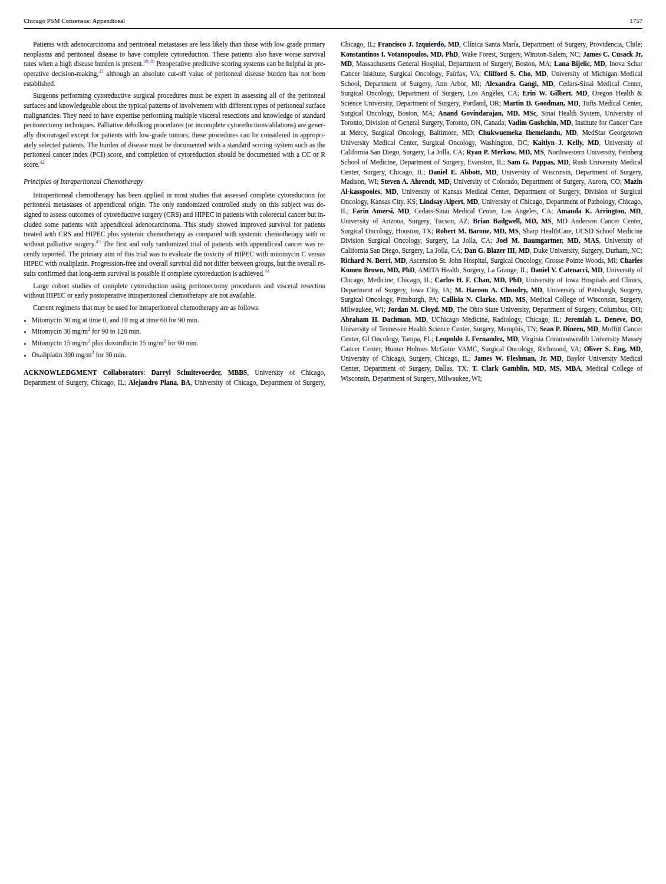Chicago PSM Consensus: Appendiceal 1757
Patients with adenocarcinoma and peritoneal metastases are less likely than those with low-grade primary neoplasms and peritoneal disease to have complete cytoreduction. These patients also have worse survival rates when a high disease burden is present.39,40 Preoperative predictive scoring systems can be helpful in preoperative decision-making,41 although an absolute cut-off value of peritoneal disease burden has not been established.
Surgeons performing cytoreductive surgical procedures must be expert in assessing all of the peritoneal surfaces and knowledgeable about the typical patterns of involvement with different types of peritoneal surface malignancies. They need to have expertise performing multiple visceral resections and knowledge of standard peritonectomy techniques. Palliative debulking procedures (or incomplete cytoreductions/ablations) are generally discouraged except for patients with low-grade tumors; these procedures can be considered in appropriately selected patients. The burden of disease must be documented with a standard scoring system such as the peritoneal cancer index (PCI) score, and completion of cytoreduction should be documented with a CC or R score.42
Principles of Intraperitoneal Chemotherapy
Intraperitoneal chemotherapy has been applied in most studies that assessed complete cytoreduction for peritoneal metastases of appendiceal origin. The only randomized controlled study on this subject was designed to assess outcomes of cytoreductive surgery (CRS) and HIPEC in patients with colorectal cancer but included some patients with appendiceal adenocarcinoma. This study showed improved survival for patients treated with CRS and HIPEC plus systemic chemotherapy as compared with systemic chemotherapy with or without palliative surgery.43 The first and only randomized trial of patients with appendiceal cancer was recently reported. The primary aim of this trial was to evaluate the toxicity of HIPEC with mitomycin C versus HIPEC with oxaliplatin. Progression-free and overall survival did not differ between groups, but the overall results confirmed that long-term survival is possible if complete cytoreduction is achieved.44
Large cohort studies of complete cytoreduction using peritonectomy procedures and visceral resection without HIPEC or early postoperative intraperitoneal chemotherapy are not available.
Current regimens that may be used for intraperitoneal chemotherapy are as follows:
Mitomycin 30 mg at time 0, and 10 mg at time 60 for 90 min.
Mitomycin 30 mg/m2 for 90 to 120 min.
Mitomycin 15 mg/m2 plus doxorubicin 15 mg/m2 for 90 min.
Oxaliplatin 300 mg/m2 for 30 min.
ACKNOWLEDGMENT Collaborators: Darryl Schuitevoerder, MBBS, University of Chicago, Department of Surgery, Chicago, IL; Alejandro Plana, BA, University of Chicago, Department of Surgery, Chicago, IL; Francisco J. Izquierdo, MD, Clínica Santa María, Department of Surgery, Providencia, Chile; Konstantinos I. Votanopoulos, MD, PhD, Wake Forest, Surgery, Winston-Salem, NC; James C. Cusack Jr, MD, Massachusetts General Hospital, Department of Surgery, Boston, MA; Lana Bijelic, MD, Inova Schar Cancer Institute, Surgical Oncology, Fairfax, VA; Clifford S. Cho, MD, University of Michigan Medical School, Department of Surgery, Ann Arbor, MI; Alexandra Gangi, MD, Cedars-Sinai Medical Center, Surgical Oncology, Department of Surgery, Los Angeles, CA; Erin W. Gilbert, MD, Oregon Health & Science University, Department of Surgery, Portland, OR; Martin D. Goodman, MD, Tufts Medical Center, Surgical Oncology, Boston, MA; Anand Govindarajan, MD, MSc, Sinai Health System, University of Toronto, Division of General Surgery, Toronto, ON, Canada; Vadim Gushchin, MD, Institute for Cancer Care at Mercy, Surgical Oncology, Baltimore, MD; Chukwuemeka Ihemelandu, MD, MedStar Georgetown University Medical Center, Surgical Oncology, Washington, DC; Kaitlyn J. Kelly, MD, University of California San Diego, Surgery, La Jolla, CA; Ryan P. Merkow, MD, MS, Northwestern University, Feinberg School of Medicine, Department of Surgery, Evanston, IL; Sam G. Pappas, MD, Rush University Medical Center, Surgery, Chicago, IL; Daniel E. Abbott, MD, University of Wisconsin, Department of Surgery, Madison, WI; Steven A. Ahrendt, MD, University of Colorado, Department of Surgery, Aurora, CO; Mazin Al-kasspooles, MD, University of Kansas Medical Center, Department of Surgery, Division of Surgical Oncology, Kansas City, KS; Lindsay Alpert, MD, University of Chicago, Department of Pathology, Chicago, IL; Farin Amersi, MD, Cedars-Sinai Medical Center, Los Angeles, CA; Amanda K. Arrington, MD, University of Arizona, Surgery, Tucson, AZ; Brian Badgwell, MD, MS, MD Anderson Cancer Center, Surgical Oncology, Houston, TX; Robert M. Barone, MD, MS, Sharp HealthCare, UCSD School Medicine Division Surgical Oncology, Surgery, La Jolla, CA; Joel M. Baumgartner, MD, MAS, University of California San Diego, Surgery, La Jolla, CA; Dan G. Blazer III, MD, Duke University, Surgery, Durham, NC; Richard N. Berri, MD, Ascension St. John Hospital, Surgical Oncology, Grosse Pointe Woods, MI; Charles Komen Brown, MD, PhD, AMITA Health, Surgery, La Grange, IL; Daniel V. Catenacci, MD, University of Chicago, Medicine, Chicago, IL; Carlos H. F. Chan, MD, PhD, University of Iowa Hospitals and Clinics, Department of Surgery, Iowa City, IA; M. Haroon A. Choudry, MD, University of Pittsburgh, Surgery, Surgical Oncology, Pittsburgh, PA; Callisia N. Clarke, MD, MS, Medical College of Wisconsin, Surgery, Milwaukee, WI; Jordan M. Cloyd, MD, The Ohio State University, Department of Surgery, Columbus, OH; Abraham H. Dachman, MD, UChicago Medicine, Radiology, Chicago, IL; Jeremiah L. Deneve, DO, University of Tennessee Health Science Center, Surgery, Memphis, TN; Sean P. Dineen, MD, Moffitt Cancer Center, GI Oncology, Tampa, FL; Leopoldo J. Fernandez, MD, Virginia Commonwealth University Massey Cancer Center, Hunter Holmes McGuire VAMC, Surgical Oncology, Richmond, VA; Oliver S. Eng, MD, University of Chicago, Surgery, Chicago, IL; James W. Fleshman, Jr, MD, Baylor University Medical Center, Department of Surgery, Dallas, TX; T. Clark Gamblin, MD, MS, MBA, Medical College of Wisconsin, Department of Surgery, Milwaukee, WI;